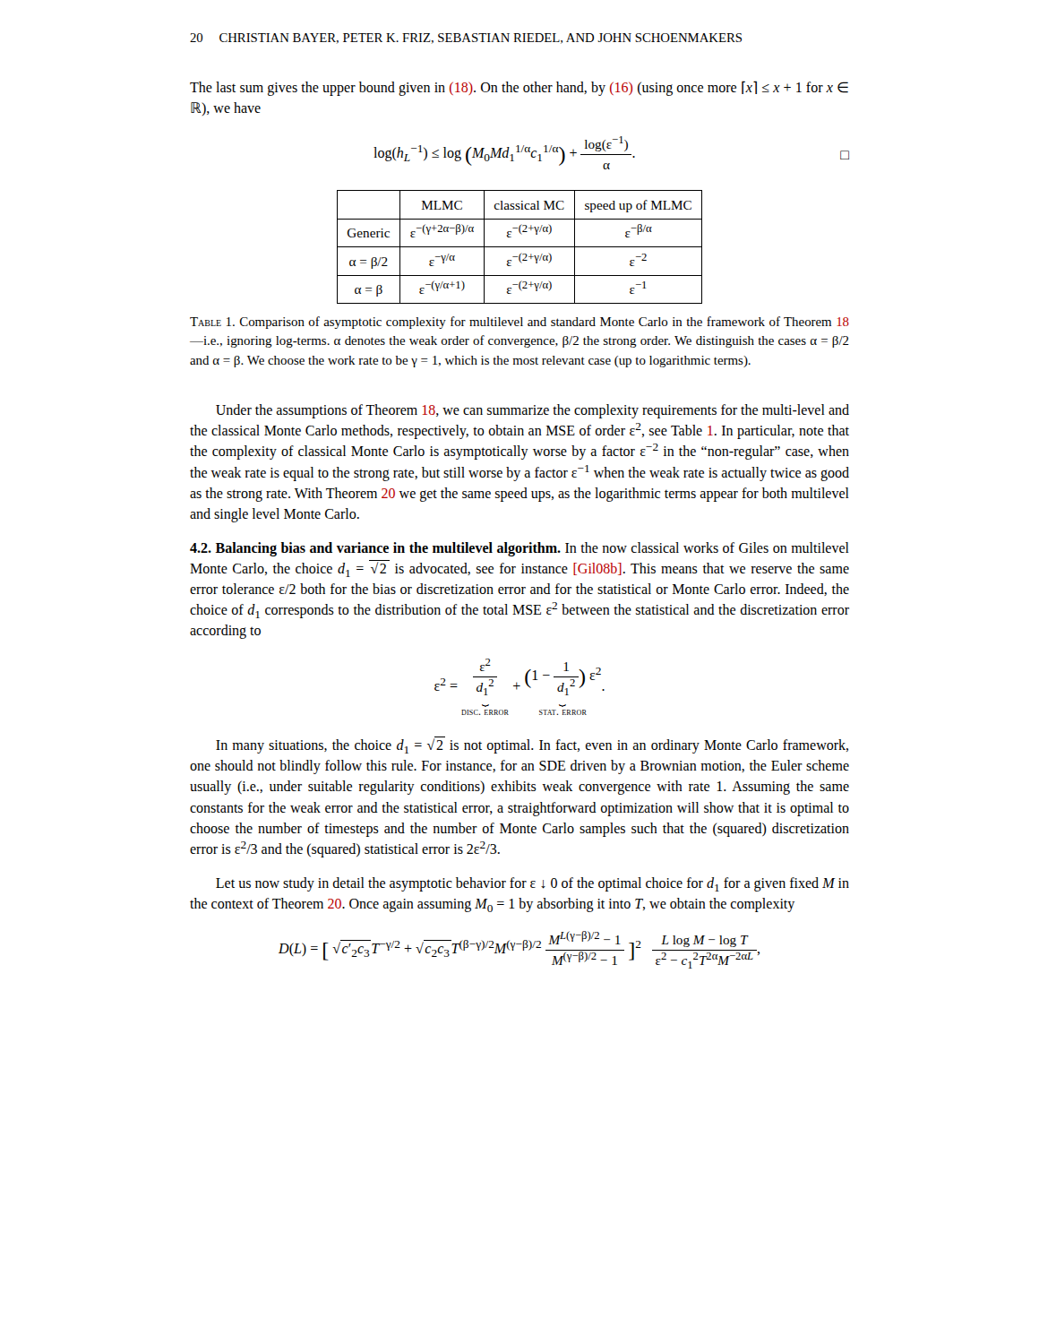20 CHRISTIAN BAYER, PETER K. FRIZ, SEBASTIAN RIEDEL, AND JOHN SCHOENMAKERS
The last sum gives the upper bound given in (18). On the other hand, by (16) (using once more ⌈x⌉ ≤ x + 1 for x ∈ ℝ), we have
log(hL−1) ≤ log (M0Md11/αc11/α) + log(ε−1) α.
□
| | MLMC | classical MC | speed up of MLMC |
| --- | --- | --- | --- |
| Generic | ε −(γ+2α−β)/α | ε −(2+γ/α) | ε −β/α |
| α = β/2 | ε −γ/α | ε −(2+γ/α) | ε −2 |
| α = β | ε −(γ/α+1) | ε −(2+γ/α) | ε −1 |
Table 1. Comparison of asymptotic complexity for multilevel and standard Monte Carlo in the framework of Theorem 18—i.e., ignoring log-terms. α denotes the weak order of convergence, β/2 the strong order. We distinguish the cases α = β/2 and α = β. We choose the work rate to be γ = 1, which is the most relevant case (up to logarithmic terms).
Under the assumptions of Theorem 18, we can summarize the complexity requirements for the multi-level and the classical Monte Carlo methods, respectively, to obtain an MSE of order ε2, see Table 1. In particular, note that the complexity of classical Monte Carlo is asymptotically worse by a factor ε−2 in the “non-regular” case, when the weak rate is equal to the strong rate, but still worse by a factor ε−1 when the weak rate is actually twice as good as the strong rate. With Theorem 20 we get the same speed ups, as the logarithmic terms appear for both multilevel and single level Monte Carlo.
4.2. Balancing bias and variance in the multilevel algorithm. In the now classical works of Giles on multilevel Monte Carlo, the choice d1 = √2 is advocated, see for instance [Gil08b]. This means that we reserve the same error tolerance ε/2 both for the bias or discretization error and for the statistical or Monte Carlo error. Indeed, the choice of d1 corresponds to the distribution of the total MSE ε2 between the statistical and the discretization error according to
ε2 = ε2 d12 ⏟ disc. error + (1 − 1 d12) ε2 ⏟ stat. error .
In many situations, the choice d1 = √2 is not optimal. In fact, even in an ordinary Monte Carlo framework, one should not blindly follow this rule. For instance, for an SDE driven by a Brownian motion, the Euler scheme usually (i.e., under suitable regularity conditions) exhibits weak convergence with rate 1. Assuming the same constants for the weak error and the statistical error, a straightforward optimization will show that it is optimal to choose the number of timesteps and the number of Monte Carlo samples such that the (squared) discretization error is ε2/3 and the (squared) statistical error is 2ε2/3.
Let us now study in detail the asymptotic behavior for ε ↓ 0 of the optimal choice for d1 for a given fixed M in the context of Theorem 20. Once again assuming M0 = 1 by absorbing it into T, we obtain the complexity
D(L) = [ √c′2c3 T−γ/2 + √c2c3 T(β−γ)/2M(γ−β)/2 ML(γ−β)/2 − 1 M(γ−β)/2 − 1 ]2 L log M − log T ε2 − c12T2αM−2αL,